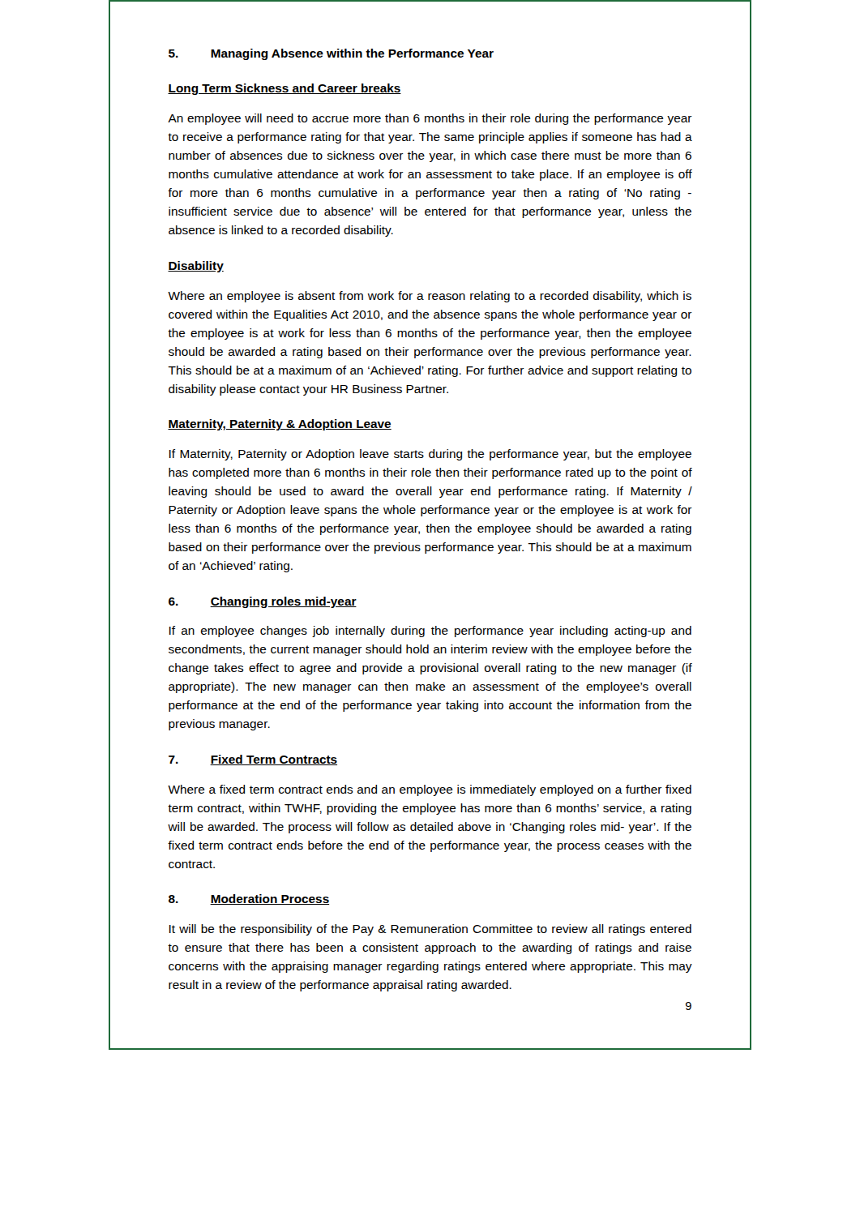5. Managing Absence within the Performance Year
Long Term Sickness and Career breaks
An employee will need to accrue more than 6 months in their role during the performance year to receive a performance rating for that year. The same principle applies if someone has had a number of absences due to sickness over the year, in which case there must be more than 6 months cumulative attendance at work for an assessment to take place. If an employee is off for more than 6 months cumulative in a performance year then a rating of ‘No rating - insufficient service due to absence’ will be entered for that performance year, unless the absence is linked to a recorded disability.
Disability
Where an employee is absent from work for a reason relating to a recorded disability, which is covered within the Equalities Act 2010, and the absence spans the whole performance year or the employee is at work for less than 6 months of the performance year, then the employee should be awarded a rating based on their performance over the previous performance year. This should be at a maximum of an ‘Achieved’ rating. For further advice and support relating to disability please contact your HR Business Partner.
Maternity, Paternity & Adoption Leave
If Maternity, Paternity or Adoption leave starts during the performance year, but the employee has completed more than 6 months in their role then their performance rated up to the point of leaving should be used to award the overall year end performance rating. If Maternity / Paternity or Adoption leave spans the whole performance year or the employee is at work for less than 6 months of the performance year, then the employee should be awarded a rating based on their performance over the previous performance year. This should be at a maximum of an ‘Achieved’ rating.
6. Changing roles mid-year
If an employee changes job internally during the performance year including acting-up and secondments, the current manager should hold an interim review with the employee before the change takes effect to agree and provide a provisional overall rating to the new manager (if appropriate). The new manager can then make an assessment of the employee’s overall performance at the end of the performance year taking into account the information from the previous manager.
7. Fixed Term Contracts
Where a fixed term contract ends and an employee is immediately employed on a further fixed term contract, within TWHF, providing the employee has more than 6 months’ service, a rating will be awarded. The process will follow as detailed above in ‘Changing roles mid- year’. If the fixed term contract ends before the end of the performance year, the process ceases with the contract.
8. Moderation Process
It will be the responsibility of the Pay & Remuneration Committee to review all ratings entered to ensure that there has been a consistent approach to the awarding of ratings and raise concerns with the appraising manager regarding ratings entered where appropriate. This may result in a review of the performance appraisal rating awarded.
9